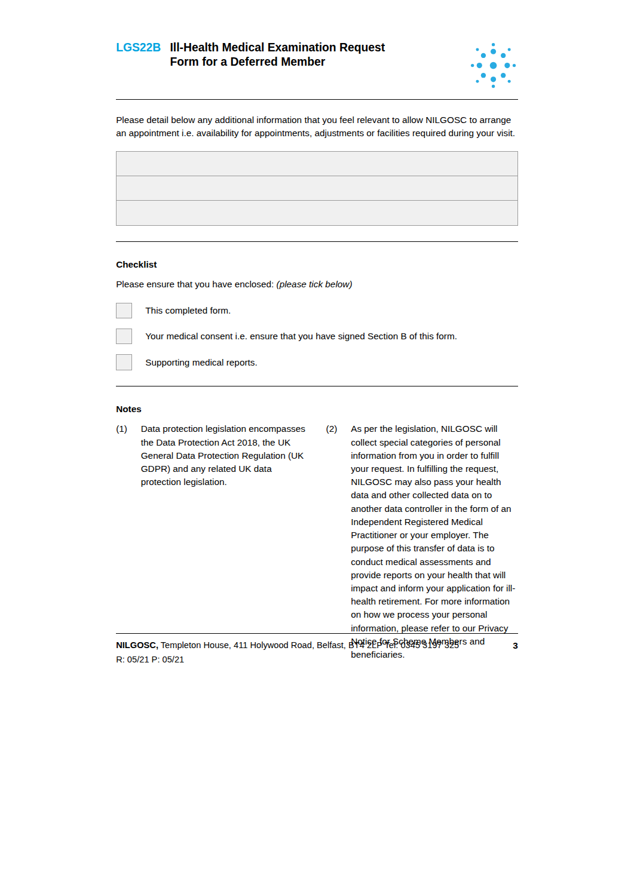LGS22B
Ill-Health Medical Examination Request
Form for a Deferred Member
Please detail below any additional information that you feel relevant to allow NILGOSC to arrange an appointment i.e. availability for appointments, adjustments or facilities required during your visit.
Checklist
Please ensure that you have enclosed: (please tick below)
This completed form.
Your medical consent i.e. ensure that you have signed Section B of this form.
Supporting medical reports.
Notes
(1) Data protection legislation encompasses the Data Protection Act 2018, the UK General Data Protection Regulation (UK GDPR) and any related UK data protection legislation.
(2) As per the legislation, NILGOSC will collect special categories of personal information from you in order to fulfill your request. In fulfilling the request, NILGOSC may also pass your health data and other collected data on to another data controller in the form of an Independent Registered Medical Practitioner or your employer. The purpose of this transfer of data is to conduct medical assessments and provide reports on your health that will impact and inform your application for ill-health retirement. For more information on how we process your personal information, please refer to our Privacy Notice for Scheme Members and beneficiaries.
NILGOSC, Templeton House, 411 Holywood Road, Belfast, BT4 2LP Tel: 0345 3197 325
R: 05/21 P: 05/21
3